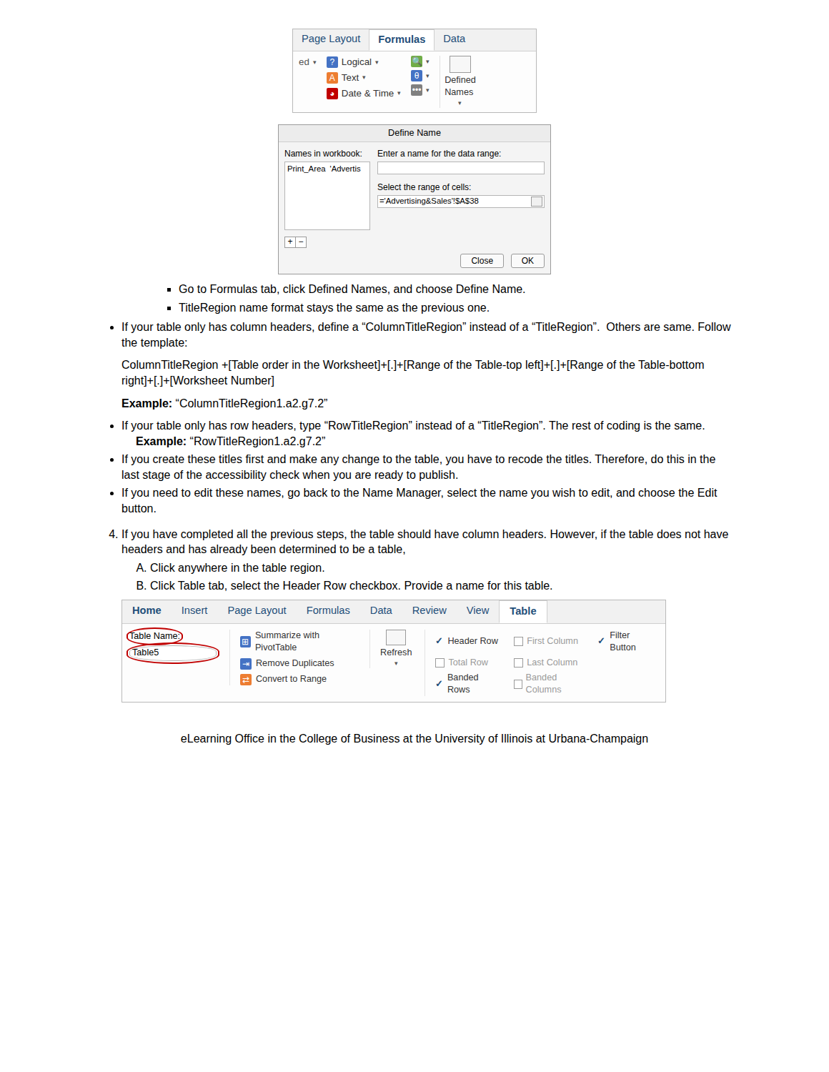Page Layout Formulas Data
ed ▾
? Logical ▾
A Text ▾
◕ Date & Time ▾
🔍 ▾
θ ▾
••• ▾
Defined
Names ▾
Define Name
Names in workbook:
Print_Area'Advertis
Enter a name for the data range:
Select the range of cells:
='Advertising&Sales'!$A$38
+−
Close OK
Go to Formulas tab, click Defined Names, and choose Define Name.
TitleRegion name format stays the same as the previous one.
If your table only has column headers, define a “ColumnTitleRegion” instead of a “TitleRegion”. Others are same. Follow the template:
ColumnTitleRegion +[Table order in the Worksheet]+[.]+[Range of the Table-top left]+[.]+[Range of the Table-bottom right]+[.]+[Worksheet Number]
Example: “ColumnTitleRegion1.a2.g7.2”
If your table only has row headers, type “RowTitleRegion” instead of a “TitleRegion”. The rest of coding is the same.
Example: “RowTitleRegion1.a2.g7.2”
If you create these titles first and make any change to the table, you have to recode the titles. Therefore, do this in the last stage of the accessibility check when you are ready to publish.
If you need to edit these names, go back to the Name Manager, select the name you wish to edit, and choose the Edit button.
If you have completed all the previous steps, the table should have column headers. However, if the table does not have headers and has already been determined to be a table,
Click anywhere in the table region.
Click Table tab, select the Header Row checkbox. Provide a name for this table.
Home Insert Page Layout Formulas Data Review View Table
Table Name:
Table5
⊞ Summarize with PivotTable
⇥ Remove Duplicates
⇄ Convert to Range
Refresh ▾
✓ Header Row
First Column
✓ Filter Button
Total Row
Last Column
✓ Banded Rows
Banded Columns
eLearning Office in the College of Business at the University of Illinois at Urbana-Champaign